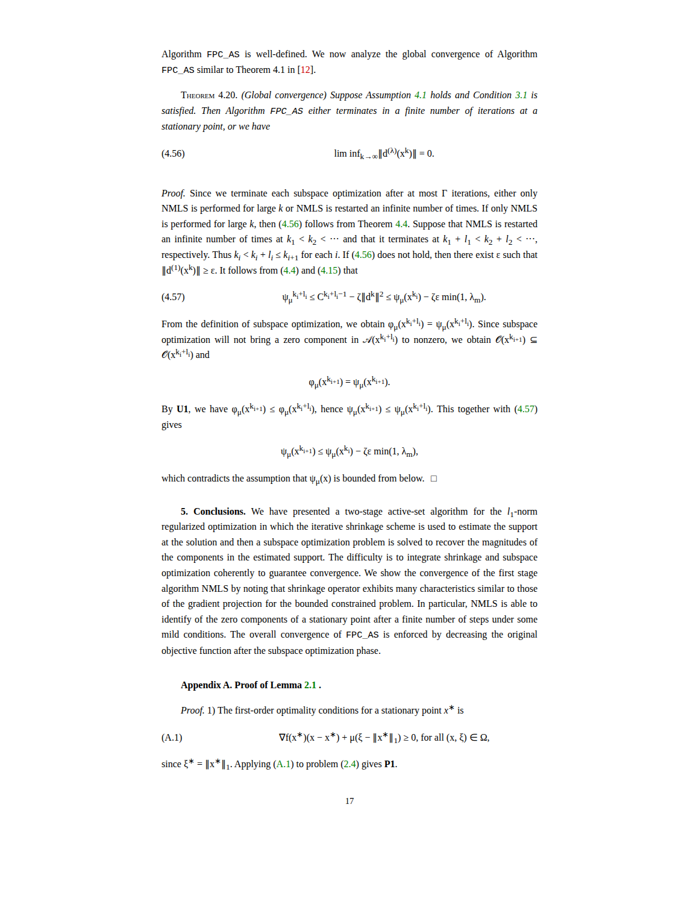Algorithm FPC_AS is well-defined. We now analyze the global convergence of Algorithm FPC_AS similar to Theorem 4.1 in [12].
Theorem 4.20. (Global convergence) Suppose Assumption 4.1 holds and Condition 3.1 is satisfied. Then Algorithm FPC_AS either terminates in a finite number of iterations at a stationary point, or we have
(4.56)
lim infk→∞∥d(λ)(xk)∥ = 0.
Proof. Since we terminate each subspace optimization after at most Γ iterations, either only NMLS is performed for large k or NMLS is restarted an infinite number of times. If only NMLS is performed for large k, then (4.56) follows from Theorem 4.4. Suppose that NMLS is restarted an infinite number of times at k1 < k2 < ··· and that it terminates at k1 + l1 < k2 + l2 < ···, respectively. Thus ki < ki + li ≤ ki+1 for each i. If (4.56) does not hold, then there exist ε such that ∥d(1)(xk)∥ ≥ ε. It follows from (4.4) and (4.15) that
(4.57)
ψμki+li ≤ Cki+li−1 − ζ∥dk∥2 ≤ ψμ(xki) − ζε min(1, λm).
From the definition of subspace optimization, we obtain φμ(xki+li) = ψμ(xki+li). Since subspace optimization will not bring a zero component in 𝒜(xki+li) to nonzero, we obtain 𝒪(xki+1) ⊆ 𝒪(xki+li) and
φμ(xki+1) = ψμ(xki+1).
By U1, we have φμ(xki+1) ≤ φμ(xki+li), hence ψμ(xki+1) ≤ ψμ(xki+li). This together with (4.57) gives
ψμ(xki+1) ≤ ψμ(xki) − ζε min(1, λm),
which contradicts the assumption that ψμ(x) is bounded from below. □
5. Conclusions. We have presented a two-stage active-set algorithm for the l1-norm regularized optimization in which the iterative shrinkage scheme is used to estimate the support at the solution and then a subspace optimization problem is solved to recover the magnitudes of the components in the estimated support. The difficulty is to integrate shrinkage and subspace optimization coherently to guarantee convergence. We show the convergence of the first stage algorithm NMLS by noting that shrinkage operator exhibits many characteristics similar to those of the gradient projection for the bounded constrained problem. In particular, NMLS is able to identify of the zero components of a stationary point after a finite number of steps under some mild conditions. The overall convergence of FPC_AS is enforced by decreasing the original objective function after the subspace optimization phase.
Appendix A. Proof of Lemma 2.1 .
Proof. 1) The first-order optimality conditions for a stationary point x∗ is
(A.1)
∇f(x∗)(x − x∗) + μ(ξ − ∥x∗∥1) ≥ 0, for all (x, ξ) ∈ Ω,
since ξ∗ = ∥x∗∥1. Applying (A.1) to problem (2.4) gives P1.
17